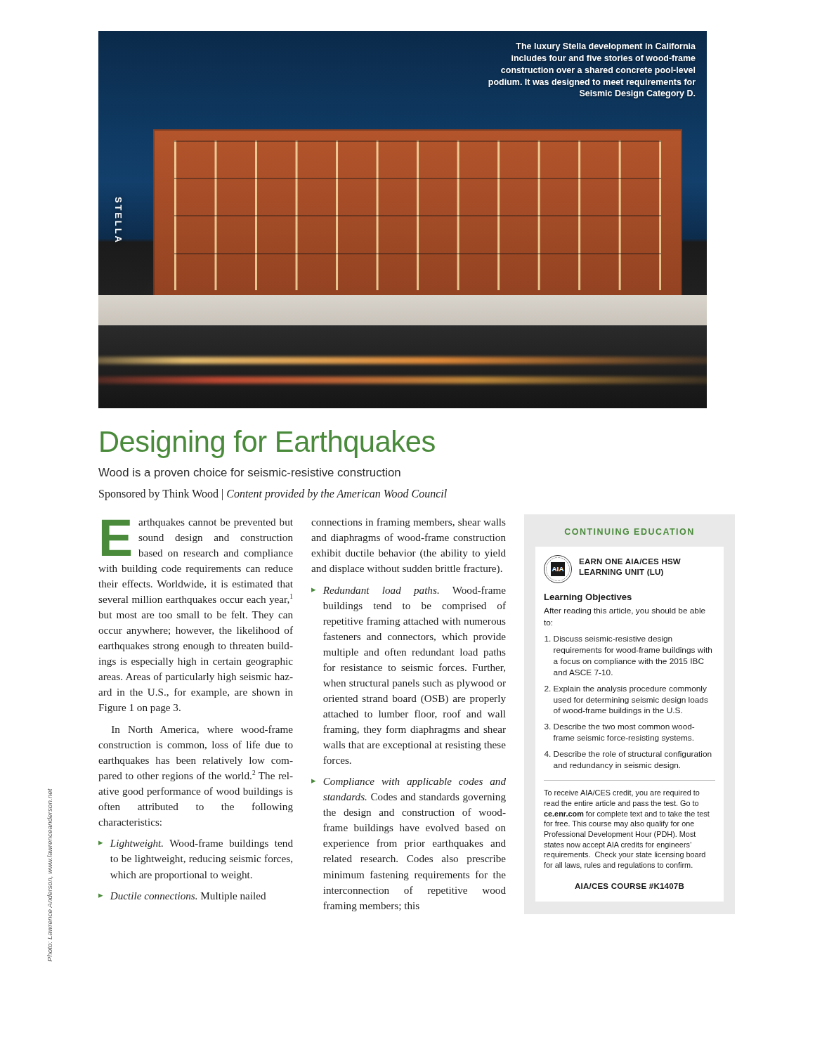Photo: Lawrence Anderson, www.lawrenceanderson.net
STELLA
The luxury Stella development in California includes four and five stories of wood-frame construction over a shared concrete pool-level podium. It was designed to meet requirements for Seismic Design Category D.
Designing for Earthquakes
Wood is a proven choice for seismic-resistive construction
Sponsored by Think Wood | Content provided by the American Wood Council
Earthquakes cannot be prevented but sound design and construction based on research and compliance with building code requirements can reduce their effects. Worldwide, it is estimated that several million earthquakes occur each year,1 but most are too small to be felt. They can occur anywhere; however, the likelihood of earthquakes strong enough to threaten buildings is especially high in certain geographic areas. Areas of particularly high seismic hazard in the U.S., for example, are shown in Figure 1 on page 3.
In North America, where wood-frame construction is common, loss of life due to earthquakes has been relatively low compared to other regions of the world.2 The relative good performance of wood buildings is often attributed to the following characteristics:
Lightweight. Wood-frame buildings tend to be lightweight, reducing seismic forces, which are proportional to weight.
Ductile connections. Multiple nailed
connections in framing members, shear walls and diaphragms of wood-frame construction exhibit ductile behavior (the ability to yield and displace without sudden brittle fracture).
Redundant load paths. Wood-frame buildings tend to be comprised of repetitive framing attached with numerous fasteners and connectors, which provide multiple and often redundant load paths for resistance to seismic forces. Further, when structural panels such as plywood or oriented strand board (OSB) are properly attached to lumber floor, roof and wall framing, they form diaphragms and shear walls that are exceptional at resisting these forces.
Compliance with applicable codes and standards. Codes and standards governing the design and construction of wood-frame buildings have evolved based on experience from prior earthquakes and related research. Codes also prescribe minimum fastening requirements for the interconnection of repetitive wood framing members; this
CONTINUING EDUCATION
AIA
EARN ONE AIA/CES HSW
LEARNING UNIT (LU)
Learning Objectives
After reading this article, you should be able to:
Discuss seismic-resistive design requirements for wood-frame buildings with a focus on compliance with the 2015 IBC and ASCE 7-10.
Explain the analysis procedure commonly used for determining seismic design loads of wood-frame buildings in the U.S.
Describe the two most common wood-frame seismic force-resisting systems.
Describe the role of structural configuration and redundancy in seismic design.
To receive AIA/CES credit, you are required to read the entire article and pass the test. Go to ce.enr.com for complete text and to take the test for free. This course may also qualify for one Professional Development Hour (PDH). Most states now accept AIA credits for engineers’ requirements. Check your state licensing board for all laws, rules and regulations to confirm.
AIA/CES COURSE #K1407B